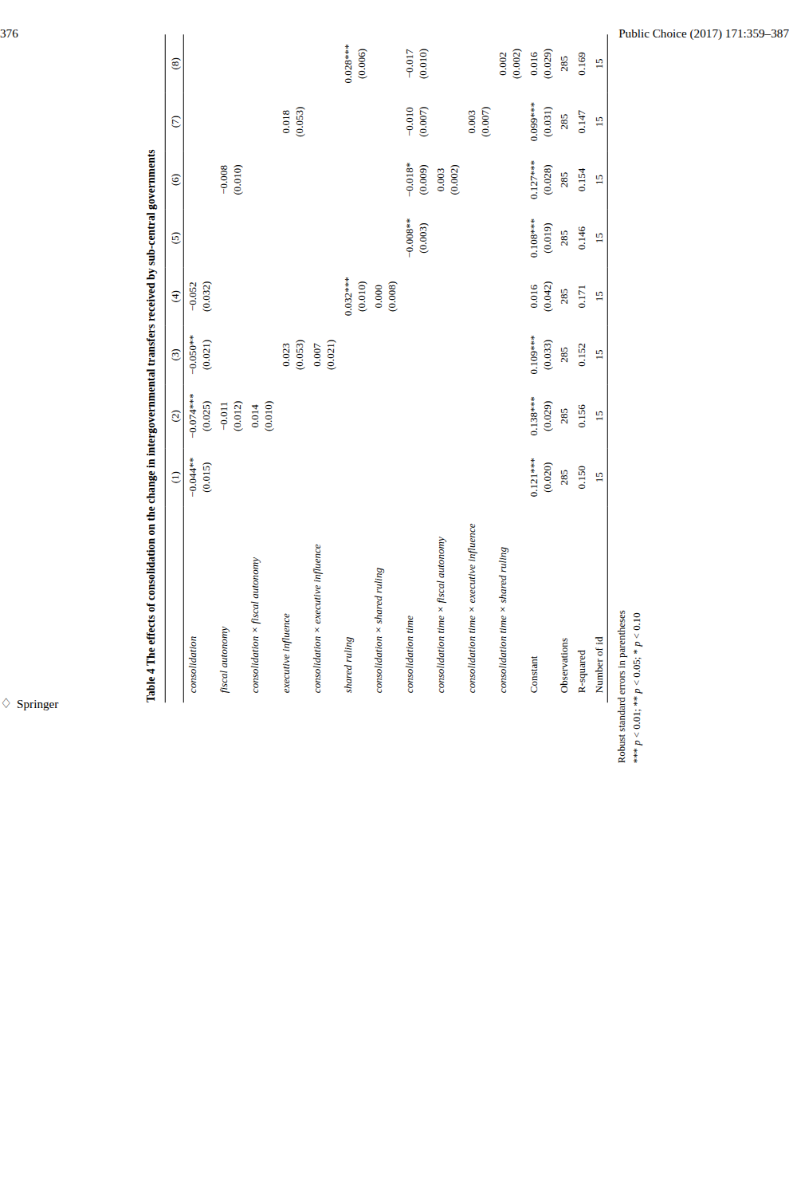376 Public Choice (2017) 171:359–387
Table 4 The effects of consolidation on the change in intergovernmental transfers received by sub-central governments
| Variable | (1) | (2) | (3) | (4) | (5) | (6) | (7) | (8) |
| --- | --- | --- | --- | --- | --- | --- | --- | --- |
| consolidation | −0.044** (0.015) | −0.074*** (0.025) | −0.050** (0.021) | −0.052 (0.032) | | | | |
| fiscal autonomy | | −0.011 (0.012) | | | | −0.008 (0.010) | | |
| consolidation × fiscal autonomy | | 0.014 (0.010) | | | | | | |
| executive influence | | | 0.023 (0.053) | | | | 0.018 (0.053) | |
| consolidation × executive influence | | | 0.007 (0.021) | | | | | |
| shared ruling | | | | 0.032*** (0.010) | | | | 0.028*** (0.006) |
| consolidation × shared ruling | | | | 0.000 (0.008) | | | | |
| consolidation time | | | | | −0.008** (0.003) | −0.018* (0.009) | −0.010 (0.007) | −0.017 (0.010) |
| consolidation time × fiscal autonomy | | | | | | 0.003 (0.002) | | |
| consolidation time × executive influence | | | | | | | 0.003 (0.007) | |
| consolidation time × shared ruling | | | | | | | | 0.002 (0.002) |
| Constant | 0.121*** (0.020) | 0.138*** (0.029) | 0.109*** (0.033) | 0.016 (0.042) | 0.108*** (0.019) | 0.127*** (0.028) | 0.099*** (0.031) | 0.016 (0.029) |
| Observations | 285 | 285 | 285 | 285 | 285 | 285 | 285 | 285 |
| R-squared | 0.150 | 0.156 | 0.152 | 0.171 | 0.146 | 0.154 | 0.147 | 0.169 |
| Number of id | 15 | 15 | 15 | 15 | 15 | 15 | 15 | 15 |
Robust standard errors in parentheses
*** p < 0.01; ** p < 0.05; * p < 0.10
♢ Springer